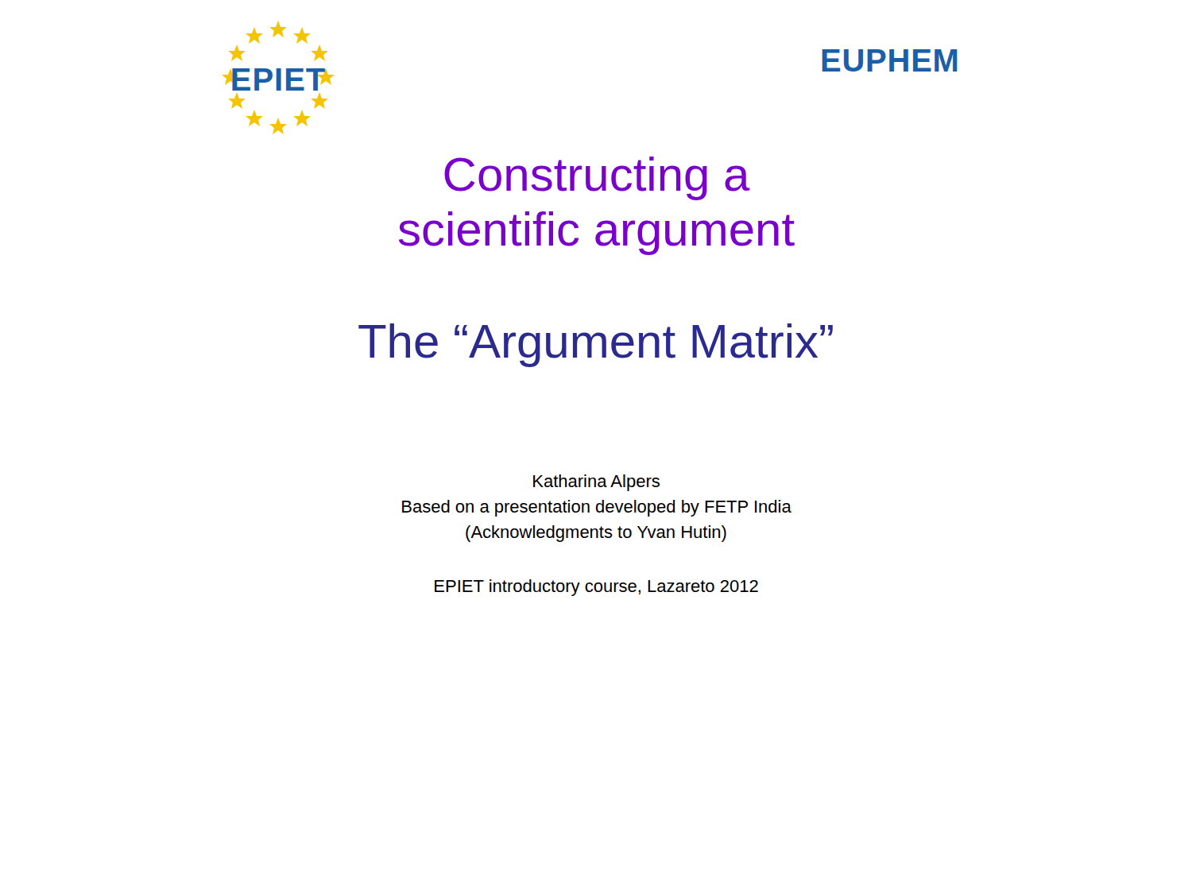EPIET
EUPHEM
Constructing a
scientific argument
The “Argument Matrix”
Katharina Alpers
Based on a presentation developed by FETP India
(Acknowledgments to Yvan Hutin)
EPIET introductory course, Lazareto 2012